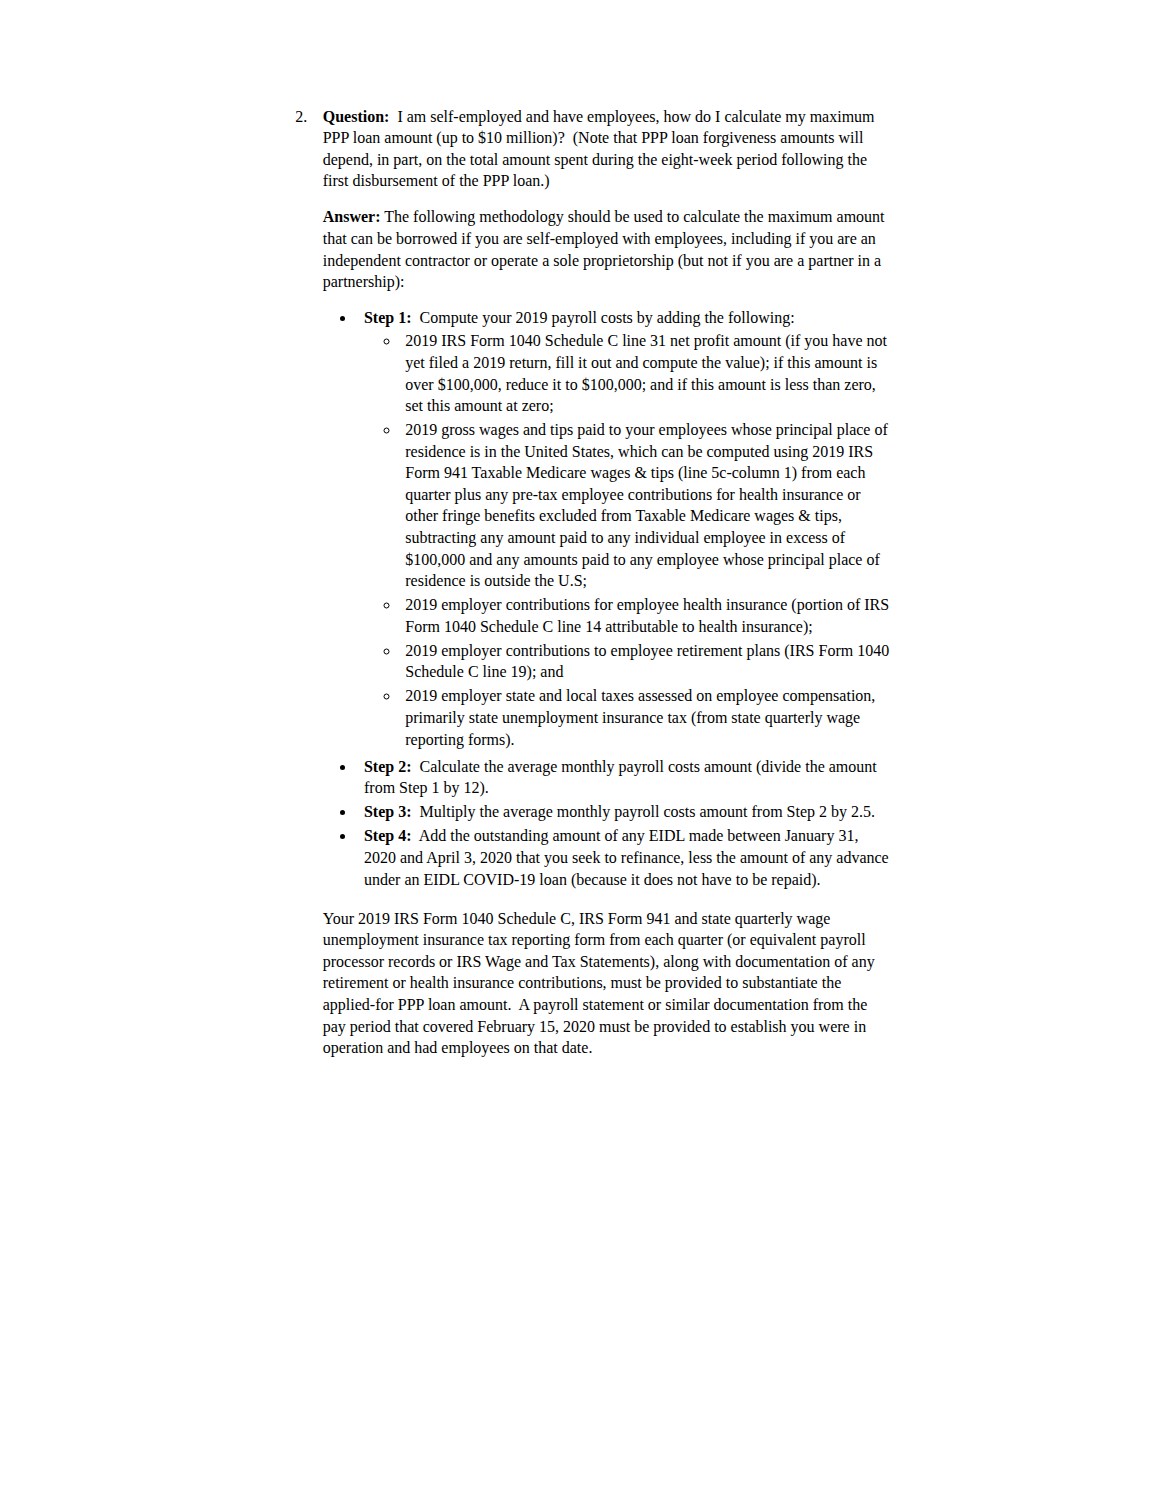Question: I am self-employed and have employees, how do I calculate my maximum PPP loan amount (up to $10 million)? (Note that PPP loan forgiveness amounts will depend, in part, on the total amount spent during the eight-week period following the first disbursement of the PPP loan.)
Answer: The following methodology should be used to calculate the maximum amount that can be borrowed if you are self-employed with employees, including if you are an independent contractor or operate a sole proprietorship (but not if you are a partner in a partnership):
Step 1: Compute your 2019 payroll costs by adding the following:
2019 IRS Form 1040 Schedule C line 31 net profit amount (if you have not yet filed a 2019 return, fill it out and compute the value); if this amount is over $100,000, reduce it to $100,000; and if this amount is less than zero, set this amount at zero;
2019 gross wages and tips paid to your employees whose principal place of residence is in the United States, which can be computed using 2019 IRS Form 941 Taxable Medicare wages & tips (line 5c-column 1) from each quarter plus any pre-tax employee contributions for health insurance or other fringe benefits excluded from Taxable Medicare wages & tips, subtracting any amount paid to any individual employee in excess of $100,000 and any amounts paid to any employee whose principal place of residence is outside the U.S;
2019 employer contributions for employee health insurance (portion of IRS Form 1040 Schedule C line 14 attributable to health insurance);
2019 employer contributions to employee retirement plans (IRS Form 1040 Schedule C line 19); and
2019 employer state and local taxes assessed on employee compensation, primarily state unemployment insurance tax (from state quarterly wage reporting forms).
Step 2: Calculate the average monthly payroll costs amount (divide the amount from Step 1 by 12).
Step 3: Multiply the average monthly payroll costs amount from Step 2 by 2.5.
Step 4: Add the outstanding amount of any EIDL made between January 31, 2020 and April 3, 2020 that you seek to refinance, less the amount of any advance under an EIDL COVID-19 loan (because it does not have to be repaid).
Your 2019 IRS Form 1040 Schedule C, IRS Form 941 and state quarterly wage unemployment insurance tax reporting form from each quarter (or equivalent payroll processor records or IRS Wage and Tax Statements), along with documentation of any retirement or health insurance contributions, must be provided to substantiate the applied-for PPP loan amount. A payroll statement or similar documentation from the pay period that covered February 15, 2020 must be provided to establish you were in operation and had employees on that date.